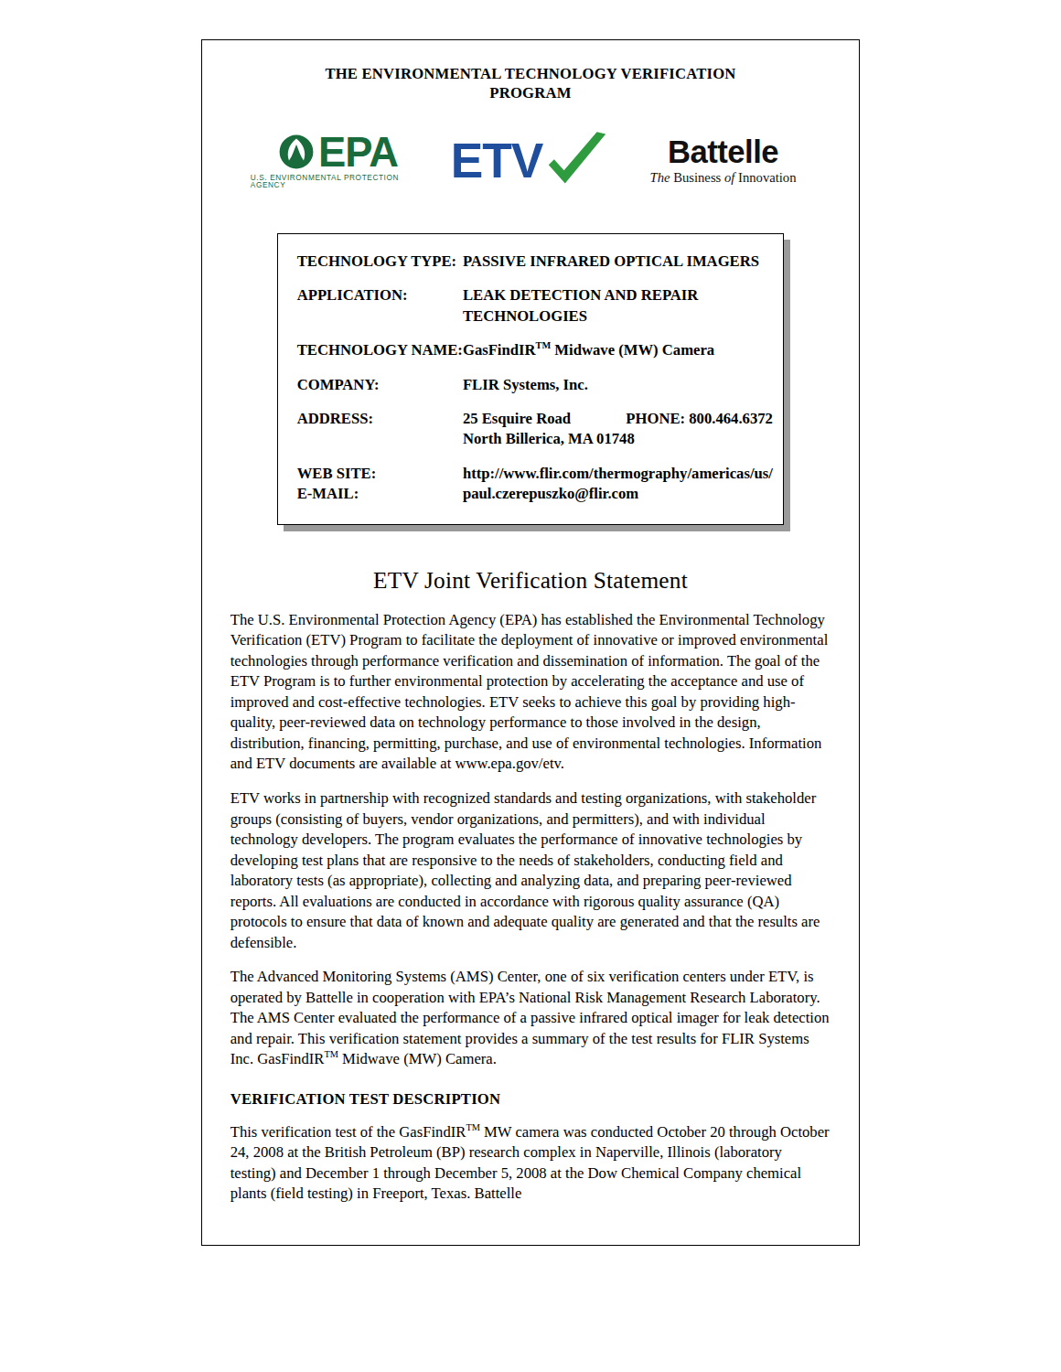THE ENVIRONMENTAL TECHNOLOGY VERIFICATION
PROGRAM
EPA
U.S. Environmental Protection Agency
ETV
Battelle
The Business of Innovation
| TECHNOLOGY TYPE: | PASSIVE INFRARED OPTICAL IMAGERS |
| APPLICATION: | LEAK DETECTION AND REPAIR TECHNOLOGIES |
| TECHNOLOGY NAME: | GasFindIR TM Midwave (MW) Camera |
| COMPANY: | FLIR Systems, Inc. |
| ADDRESS: | 25 Esquire Road PHONE: 800.464.6372 North Billerica, MA 01748 |
| WEB SITE: E-MAIL: | http://www.flir.com/thermography/americas/us/ paul.czerepuszko@flir.com |
ETV Joint Verification Statement
The U.S. Environmental Protection Agency (EPA) has established the Environmental Technology Verification (ETV) Program to facilitate the deployment of innovative or improved environmental technologies through performance verification and dissemination of information. The goal of the ETV Program is to further environmental protection by accelerating the acceptance and use of improved and cost-effective technologies. ETV seeks to achieve this goal by providing high-quality, peer-reviewed data on technology performance to those involved in the design, distribution, financing, permitting, purchase, and use of environmental technologies. Information and ETV documents are available at www.epa.gov/etv.
ETV works in partnership with recognized standards and testing organizations, with stakeholder groups (consisting of buyers, vendor organizations, and permitters), and with individual technology developers. The program evaluates the performance of innovative technologies by developing test plans that are responsive to the needs of stakeholders, conducting field and laboratory tests (as appropriate), collecting and analyzing data, and preparing peer-reviewed reports. All evaluations are conducted in accordance with rigorous quality assurance (QA) protocols to ensure that data of known and adequate quality are generated and that the results are defensible.
The Advanced Monitoring Systems (AMS) Center, one of six verification centers under ETV, is operated by Battelle in cooperation with EPA’s National Risk Management Research Laboratory. The AMS Center evaluated the performance of a passive infrared optical imager for leak detection and repair. This verification statement provides a summary of the test results for FLIR Systems Inc. GasFindIRTM Midwave (MW) Camera.
VERIFICATION TEST DESCRIPTION
This verification test of the GasFindIRTM MW camera was conducted October 20 through October 24, 2008 at the British Petroleum (BP) research complex in Naperville, Illinois (laboratory testing) and December 1 through December 5, 2008 at the Dow Chemical Company chemical plants (field testing) in Freeport, Texas. Battelle